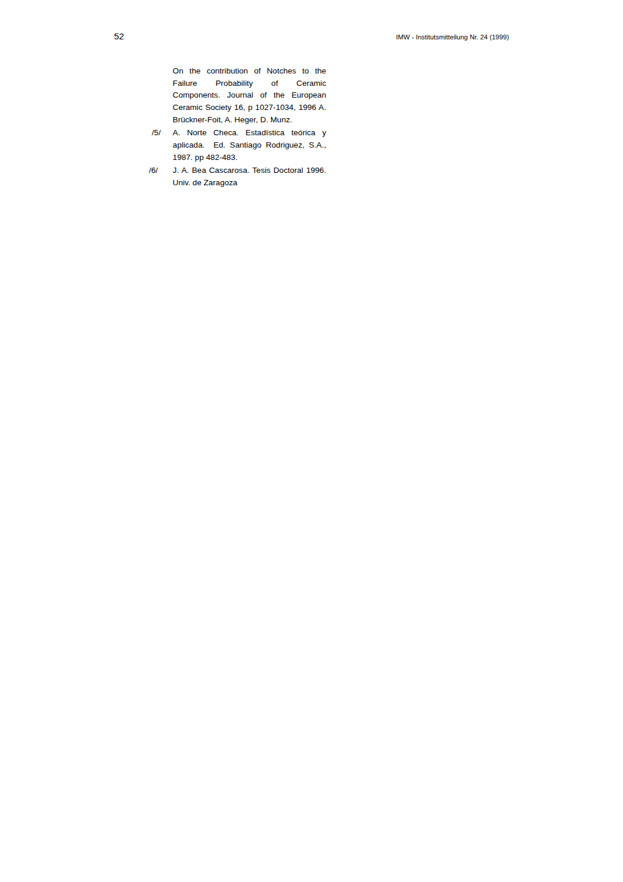52 IMW - Institutsmitteilung Nr. 24 (1999)
On the contribution of Notches to the Failure Probability of Ceramic Components. Journal of the European Ceramic Society 16, p 1027-1034, 1996 A. Brückner-Foit, A. Heger, D. Munz.
/5/
A. Norte Checa. Estadística teórica y aplicada. Ed. Santiago Rodriguez, S.A., 1987. pp 482-483.
/6/
J. A. Bea Cascarosa. Tesis Doctoral 1996. Univ. de Zaragoza